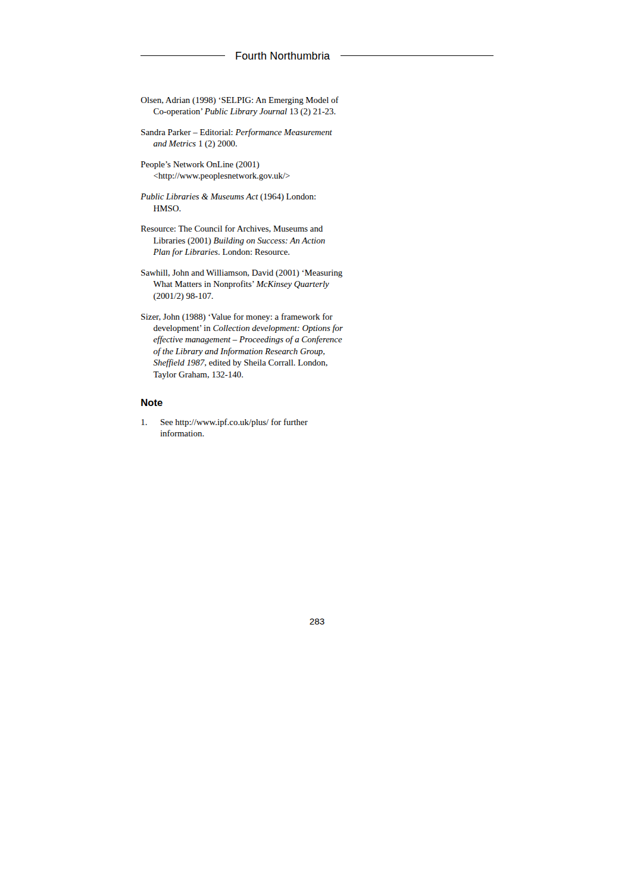Fourth Northumbria
Olsen, Adrian (1998) ‘SELPIG: An Emerging Model of Co-operation’ Public Library Journal 13 (2) 21-23.
Sandra Parker – Editorial: Performance Measurement and Metrics 1 (2) 2000.
People’s Network OnLine (2001) <http://www.peoplesnetwork.gov.uk/>
Public Libraries & Museums Act (1964) London: HMSO.
Resource: The Council for Archives, Museums and Libraries (2001) Building on Success: An Action Plan for Libraries. London: Resource.
Sawhill, John and Williamson, David (2001) ‘Measuring What Matters in Nonprofits’ McKinsey Quarterly (2001/2) 98-107.
Sizer, John (1988) ‘Value for money: a framework for development’ in Collection development: Options for effective management – Proceedings of a Conference of the Library and Information Research Group, Sheffield 1987, edited by Sheila Corrall. London, Taylor Graham, 132-140.
Note
See http://www.ipf.co.uk/plus/ for further information.
283